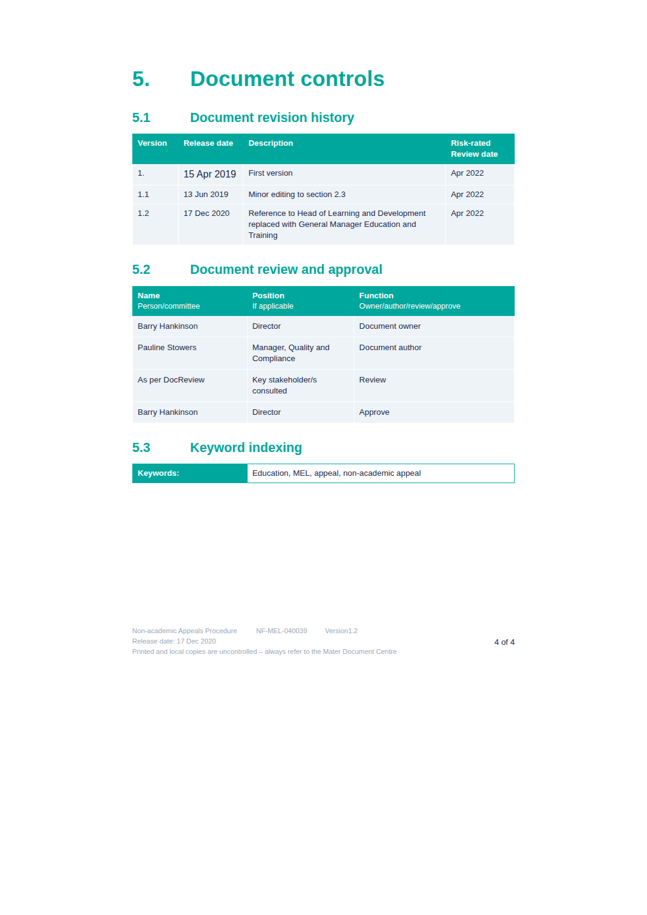5. Document controls
5.1 Document revision history
| Version | Release date | Description | Risk-rated Review date |
| --- | --- | --- | --- |
| 1. | 15 Apr 2019 | First version | Apr 2022 |
| 1.1 | 13 Jun 2019 | Minor editing to section 2.3 | Apr 2022 |
| 1.2 | 17 Dec 2020 | Reference to Head of Learning and Development replaced with General Manager Education and Training | Apr 2022 |
5.2 Document review and approval
| Name Person/committee | Position If applicable | Function Owner/author/review/approve |
| --- | --- | --- |
| Barry Hankinson | Director | Document owner |
| Pauline Stowers | Manager, Quality and Compliance | Document author |
| As per DocReview | Key stakeholder/s consulted | Review |
| Barry Hankinson | Director | Approve |
5.3 Keyword indexing
| Keywords: | Education, MEL, appeal, non-academic appeal |
Non-academic Appeals Procedure NF-MEL-040039 Version1.2
Release date: 17 Dec 2020
Printed and local copies are uncontrolled – always refer to the Mater Document Centre
4 of 4